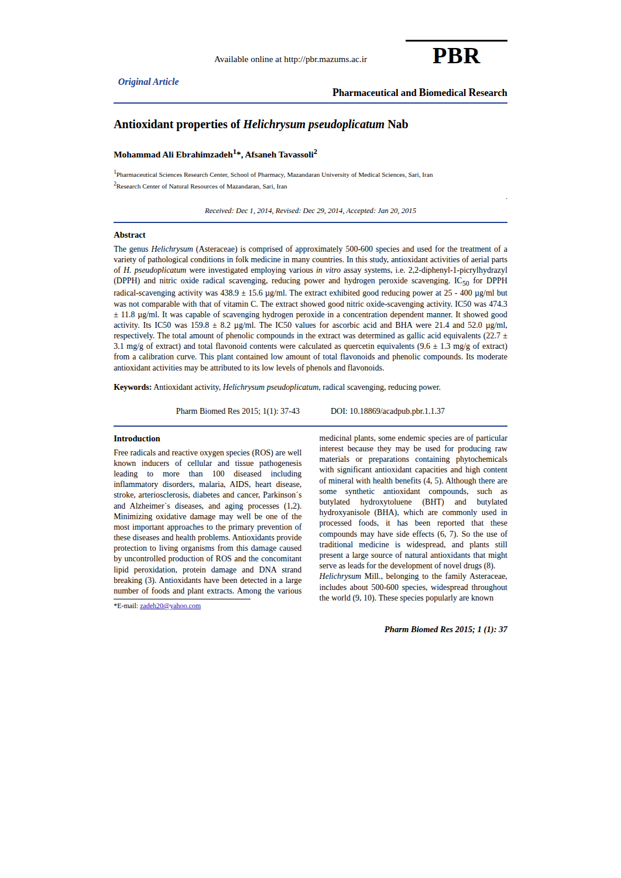Available online at http://pbr.mazums.ac.ir
PBR
Original Article
Pharmaceutical and Biomedical Research
Antioxidant properties of Helichrysum pseudoplicatum Nab
Mohammad Ali Ebrahimzadeh1*, Afsaneh Tavassoli2
1Pharmaceutical Sciences Research Center, School of Pharmacy, Mazandaran University of Medical Sciences, Sari, Iran
2Research Center of Natural Resources of Mazandaran, Sari, Iran
.
Received: Dec 1, 2014, Revised: Dec 29, 2014, Accepted: Jan 20, 2015
Abstract
The genus Helichrysum (Asteraceae) is comprised of approximately 500-600 species and used for the treatment of a variety of pathological conditions in folk medicine in many countries. In this study, antioxidant activities of aerial parts of H. pseudoplicatum were investigated employing various in vitro assay systems, i.e. 2,2-diphenyl-1-picrylhydrazyl (DPPH) and nitric oxide radical scavenging, reducing power and hydrogen peroxide scavenging. IC50 for DPPH radical-scavenging activity was 438.9 ± 15.6 µg/ml. The extract exhibited good reducing power at 25 - 400 µg/ml but was not comparable with that of vitamin C. The extract showed good nitric oxide-scavenging activity. IC50 was 474.3 ± 11.8 µg/ml. It was capable of scavenging hydrogen peroxide in a concentration dependent manner. It showed good activity. Its IC50 was 159.8 ± 8.2 µg/ml. The IC50 values for ascorbic acid and BHA were 21.4 and 52.0 µg/ml, respectively. The total amount of phenolic compounds in the extract was determined as gallic acid equivalents (22.7 ± 3.1 mg/g of extract) and total flavonoid contents were calculated as quercetin equivalents (9.6 ± 1.3 mg/g of extract) from a calibration curve. This plant contained low amount of total flavonoids and phenolic compounds. Its moderate antioxidant activities may be attributed to its low levels of phenols and flavonoids.
Keywords: Antioxidant activity, Helichrysum pseudoplicatum, radical scavenging, reducing power.
Pharm Biomed Res 2015; 1(1): 37-43 DOI: 10.18869/acadpub.pbr.1.1.37
Introduction
Free radicals and reactive oxygen species (ROS) are well known inducers of cellular and tissue pathogenesis leading to more than 100 diseased including inflammatory disorders, malaria, AIDS, heart disease, stroke, arteriosclerosis, diabetes and cancer, Parkinson´s and Alzheimer`s diseases, and aging processes (1,2). Minimizing oxidative damage may well be one of the most important approaches to the primary prevention of these diseases and health problems. Antioxidants provide protection to living organisms from this damage caused by uncontrolled production of ROS and the concomitant lipid peroxidation, protein damage and DNA strand breaking (3). Antioxidants have been detected in a large number of foods and plant extracts. Among the various medicinal plants, some endemic species are of particular interest because they may be used for producing raw materials or preparations containing phytochemicals with significant antioxidant capacities and high content of mineral with health benefits (4, 5). Although there are some synthetic antioxidant compounds, such as butylated hydroxytoluene (BHT) and butylated hydroxyanisole (BHA), which are commonly used in processed foods, it has been reported that these compounds may have side effects (6, 7). So the use of traditional medicine is widespread, and plants still present a large source of natural antioxidants that might serve as leads for the development of novel drugs (8).
Helichrysum Mill., belonging to the family Asteraceae, includes about 500-600 species, widespread throughout the world (9, 10). These species popularly are known
*E-mail: zadeh20@yahoo.com
Pharm Biomed Res 2015; 1 (1): 37